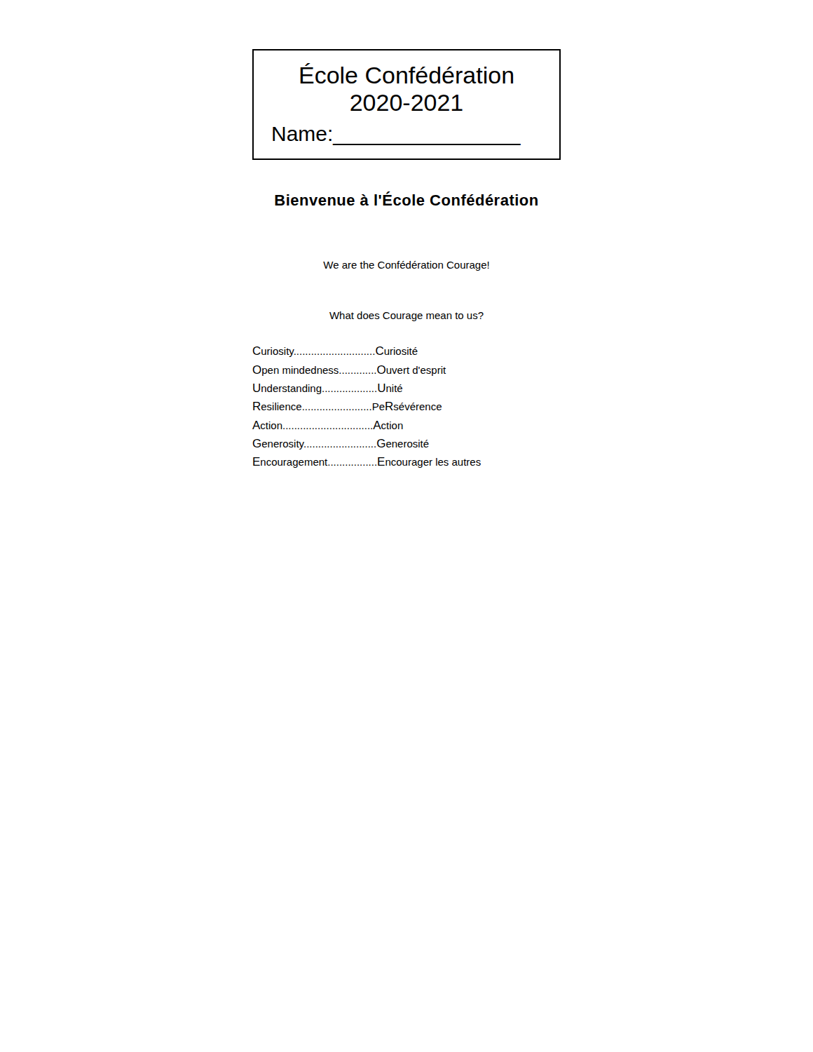École Confédération
2020-2021
Name:________________
Bienvenue à l'École Confédération
We are the Confédération Courage!
What does Courage mean to us?
Curiosity............................Curiosité
Open mindedness.............Ouvert d'esprit
Understanding...................Unité
Resilience........................PeRsévérence
Action...............................Action
Generosity.........................Generosité
Encouragement.................Encourager les autres